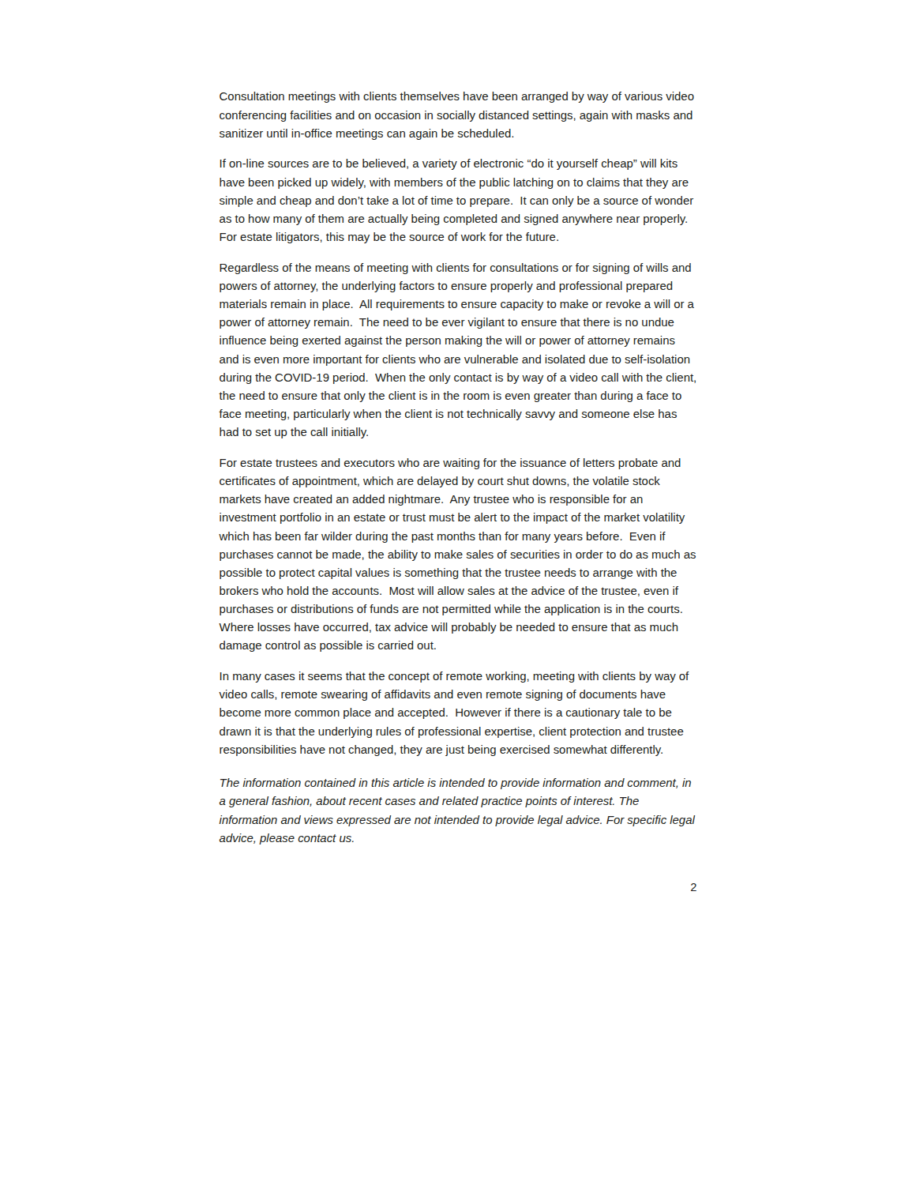Consultation meetings with clients themselves have been arranged by way of various video conferencing facilities and on occasion in socially distanced settings, again with masks and sanitizer until in-office meetings can again be scheduled.
If on-line sources are to be believed, a variety of electronic “do it yourself cheap” will kits have been picked up widely, with members of the public latching on to claims that they are simple and cheap and don’t take a lot of time to prepare. It can only be a source of wonder as to how many of them are actually being completed and signed anywhere near properly. For estate litigators, this may be the source of work for the future.
Regardless of the means of meeting with clients for consultations or for signing of wills and powers of attorney, the underlying factors to ensure properly and professional prepared materials remain in place. All requirements to ensure capacity to make or revoke a will or a power of attorney remain. The need to be ever vigilant to ensure that there is no undue influence being exerted against the person making the will or power of attorney remains and is even more important for clients who are vulnerable and isolated due to self-isolation during the COVID-19 period. When the only contact is by way of a video call with the client, the need to ensure that only the client is in the room is even greater than during a face to face meeting, particularly when the client is not technically savvy and someone else has had to set up the call initially.
For estate trustees and executors who are waiting for the issuance of letters probate and certificates of appointment, which are delayed by court shut downs, the volatile stock markets have created an added nightmare. Any trustee who is responsible for an investment portfolio in an estate or trust must be alert to the impact of the market volatility which has been far wilder during the past months than for many years before. Even if purchases cannot be made, the ability to make sales of securities in order to do as much as possible to protect capital values is something that the trustee needs to arrange with the brokers who hold the accounts. Most will allow sales at the advice of the trustee, even if purchases or distributions of funds are not permitted while the application is in the courts. Where losses have occurred, tax advice will probably be needed to ensure that as much damage control as possible is carried out.
In many cases it seems that the concept of remote working, meeting with clients by way of video calls, remote swearing of affidavits and even remote signing of documents have become more common place and accepted. However if there is a cautionary tale to be drawn it is that the underlying rules of professional expertise, client protection and trustee responsibilities have not changed, they are just being exercised somewhat differently.
The information contained in this article is intended to provide information and comment, in a general fashion, about recent cases and related practice points of interest. The information and views expressed are not intended to provide legal advice. For specific legal advice, please contact us.
2